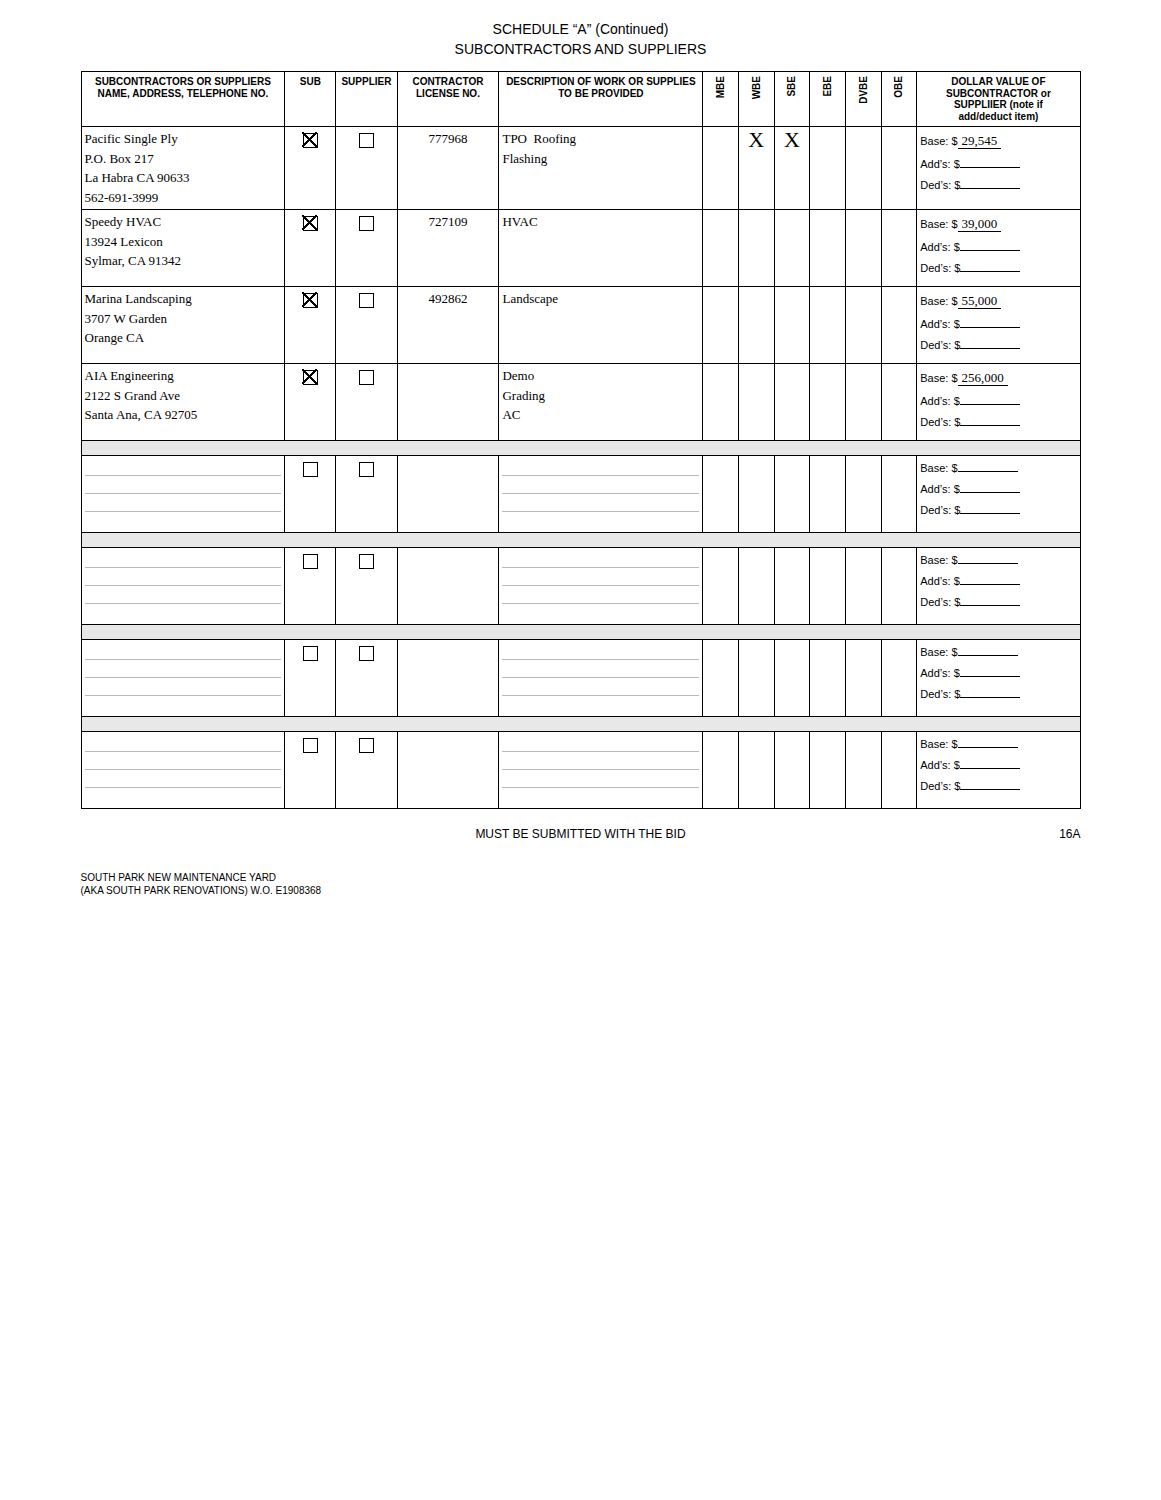SCHEDULE “A” (Continued)
SUBCONTRACTORS AND SUPPLIERS
| SUBCONTRACTORS OR SUPPLIERS NAME, ADDRESS, TELEPHONE NO. | SUB | SUPPLIER | CONTRACTOR LICENSE NO. | DESCRIPTION OF WORK OR SUPPLIES TO BE PROVIDED | MBE | WBE | SBE | EBE | DVBE | OBE | DOLLAR VALUE OF SUBCONTRACTOR or SUPPLIIER (note if add/deduct item) |
| --- | --- | --- | --- | --- | --- | --- | --- | --- | --- | --- | --- |
| Pacific Single Ply P.O. Box 217 La Habra CA 90633 562-691-3999 | | | 777968 | TPO Roofing Flashing | | X | X | | | | Base: $ 29,545 Add’s: $ Ded’s: $ |
| Speedy HVAC 13924 Lexicon Sylmar, CA 91342 | | | 727109 | HVAC | | | | | | | Base: $ 39,000 Add’s: $ Ded’s: $ |
| Marina Landscaping 3707 W Garden Orange CA | | | 492862 | Landscape | | | | | | | Base: $ 55,000 Add’s: $ Ded’s: $ |
| AIA Engineering 2122 S Grand Ave Santa Ana, CA 92705 | | | | Demo Grading AC | | | | | | | Base: $ 256,000 Add’s: $ Ded’s: $ |
| | | | | | | | | | | | Base: $ Add’s: $ Ded’s: $ |
| | | | | | | | | | | | Base: $ Add’s: $ Ded’s: $ |
| | | | | | | | | | | | Base: $ Add’s: $ Ded’s: $ |
| | | | | | | | | | | | Base: $ Add’s: $ Ded’s: $ |
MUST BE SUBMITTED WITH THE BID
16A
SOUTH PARK NEW MAINTENANCE YARD
(AKA SOUTH PARK RENOVATIONS) W.O. E1908368